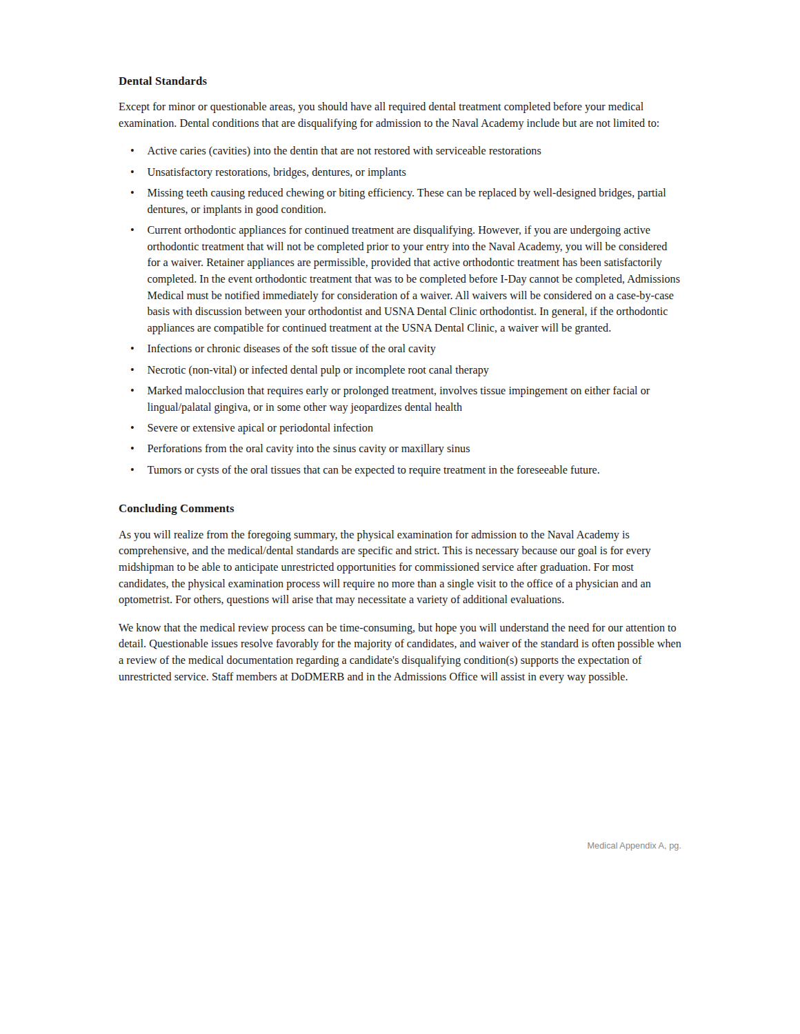Dental Standards
Except for minor or questionable areas, you should have all required dental treatment completed before your medical examination. Dental conditions that are disqualifying for admission to the Naval Academy include but are not limited to:
Active caries (cavities) into the dentin that are not restored with serviceable restorations
Unsatisfactory restorations, bridges, dentures, or implants
Missing teeth causing reduced chewing or biting efficiency. These can be replaced by well-designed bridges, partial dentures, or implants in good condition.
Current orthodontic appliances for continued treatment are disqualifying. However, if you are undergoing active orthodontic treatment that will not be completed prior to your entry into the Naval Academy, you will be considered for a waiver. Retainer appliances are permissible, provided that active orthodontic treatment has been satisfactorily completed. In the event orthodontic treatment that was to be completed before I-Day cannot be completed, Admissions Medical must be notified immediately for consideration of a waiver. All waivers will be considered on a case-by-case basis with discussion between your orthodontist and USNA Dental Clinic orthodontist. In general, if the orthodontic appliances are compatible for continued treatment at the USNA Dental Clinic, a waiver will be granted.
Infections or chronic diseases of the soft tissue of the oral cavity
Necrotic (non-vital) or infected dental pulp or incomplete root canal therapy
Marked malocclusion that requires early or prolonged treatment, involves tissue impingement on either facial or lingual/palatal gingiva, or in some other way jeopardizes dental health
Severe or extensive apical or periodontal infection
Perforations from the oral cavity into the sinus cavity or maxillary sinus
Tumors or cysts of the oral tissues that can be expected to require treatment in the foreseeable future.
Concluding Comments
As you will realize from the foregoing summary, the physical examination for admission to the Naval Academy is comprehensive, and the medical/dental standards are specific and strict. This is necessary because our goal is for every midshipman to be able to anticipate unrestricted opportunities for commissioned service after graduation. For most candidates, the physical examination process will require no more than a single visit to the office of a physician and an optometrist. For others, questions will arise that may necessitate a variety of additional evaluations.
We know that the medical review process can be time-consuming, but hope you will understand the need for our attention to detail. Questionable issues resolve favorably for the majority of candidates, and waiver of the standard is often possible when a review of the medical documentation regarding a candidate's disqualifying condition(s) supports the expectation of unrestricted service. Staff members at DoDMERB and in the Admissions Office will assist in every way possible.
Medical Appendix A, pg.